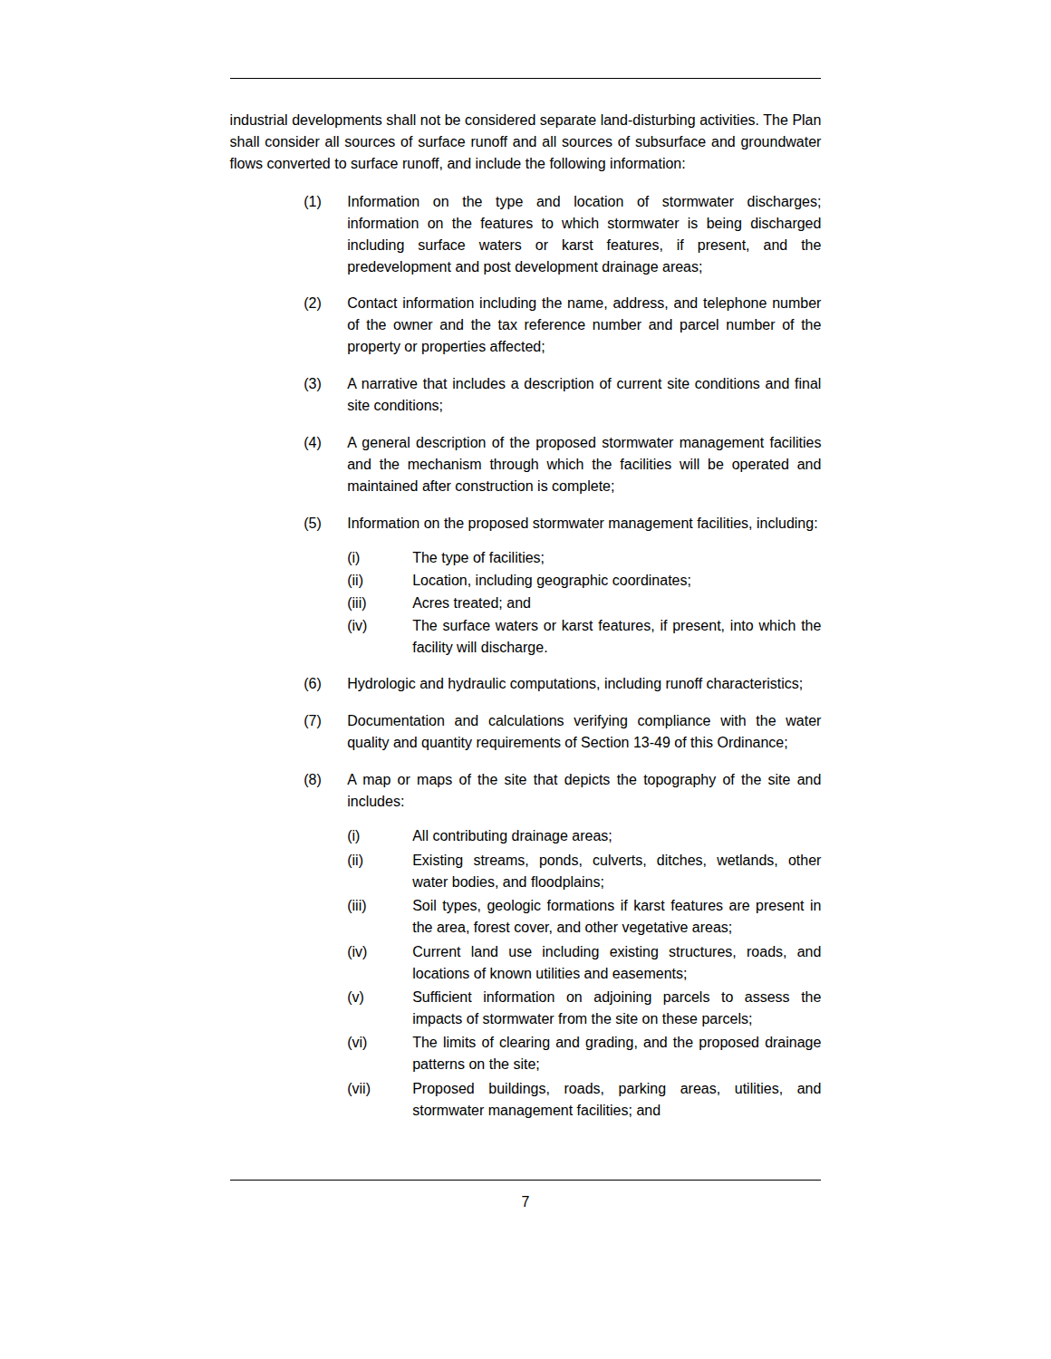industrial developments shall not be considered separate land-disturbing activities. The Plan shall consider all sources of surface runoff and all sources of subsurface and groundwater flows converted to surface runoff, and include the following information:
(1) Information on the type and location of stormwater discharges; information on the features to which stormwater is being discharged including surface waters or karst features, if present, and the predevelopment and post development drainage areas;
(2) Contact information including the name, address, and telephone number of the owner and the tax reference number and parcel number of the property or properties affected;
(3) A narrative that includes a description of current site conditions and final site conditions;
(4) A general description of the proposed stormwater management facilities and the mechanism through which the facilities will be operated and maintained after construction is complete;
(5) Information on the proposed stormwater management facilities, including:
(i) The type of facilities;
(ii) Location, including geographic coordinates;
(iii) Acres treated; and
(iv) The surface waters or karst features, if present, into which the facility will discharge.
(6) Hydrologic and hydraulic computations, including runoff characteristics;
(7) Documentation and calculations verifying compliance with the water quality and quantity requirements of Section 13-49 of this Ordinance;
(8) A map or maps of the site that depicts the topography of the site and includes:
(i) All contributing drainage areas;
(ii) Existing streams, ponds, culverts, ditches, wetlands, other water bodies, and floodplains;
(iii) Soil types, geologic formations if karst features are present in the area, forest cover, and other vegetative areas;
(iv) Current land use including existing structures, roads, and locations of known utilities and easements;
(v) Sufficient information on adjoining parcels to assess the impacts of stormwater from the site on these parcels;
(vi) The limits of clearing and grading, and the proposed drainage patterns on the site;
(vii) Proposed buildings, roads, parking areas, utilities, and stormwater management facilities; and
7